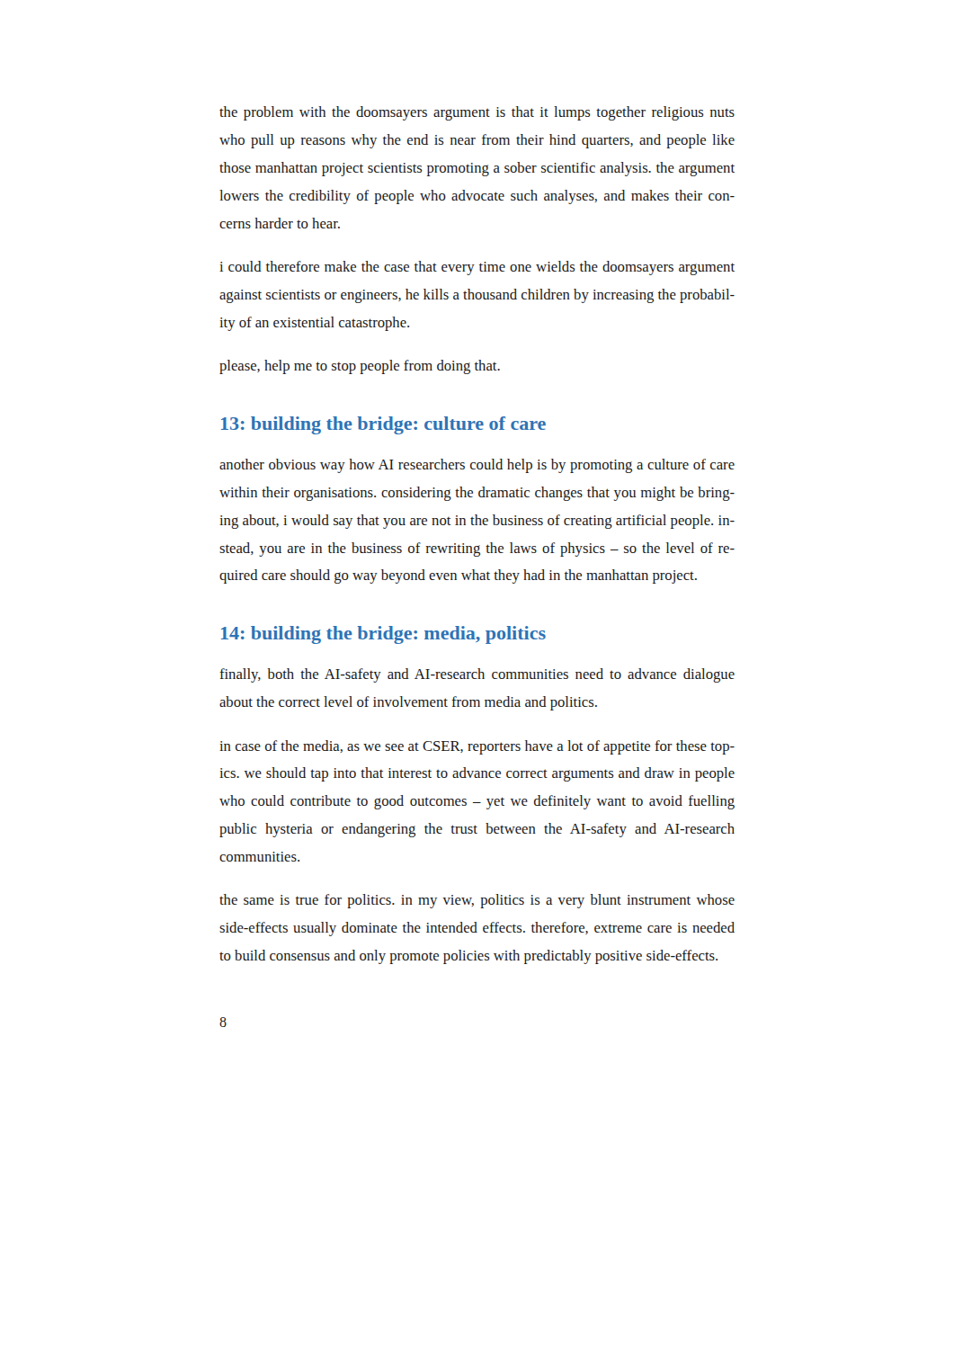the problem with the doomsayers argument is that it lumps together religious nuts who pull up reasons why the end is near from their hind quarters, and people like those manhattan project scientists promoting a sober scientific analysis. the argument lowers the credibility of people who advocate such analyses, and makes their concerns harder to hear.
i could therefore make the case that every time one wields the doomsayers argument against scientists or engineers, he kills a thousand children by increasing the probability of an existential catastrophe.
please, help me to stop people from doing that.
13: building the bridge: culture of care
another obvious way how AI researchers could help is by promoting a culture of care within their organisations. considering the dramatic changes that you might be bringing about, i would say that you are not in the business of creating artificial people. instead, you are in the business of rewriting the laws of physics – so the level of required care should go way beyond even what they had in the manhattan project.
14: building the bridge: media, politics
finally, both the AI-safety and AI-research communities need to advance dialogue about the correct level of involvement from media and politics.
in case of the media, as we see at CSER, reporters have a lot of appetite for these topics. we should tap into that interest to advance correct arguments and draw in people who could contribute to good outcomes – yet we definitely want to avoid fuelling public hysteria or endangering the trust between the AI-safety and AI-research communities.
the same is true for politics. in my view, politics is a very blunt instrument whose side-effects usually dominate the intended effects. therefore, extreme care is needed to build consensus and only promote policies with predictably positive side-effects.
8